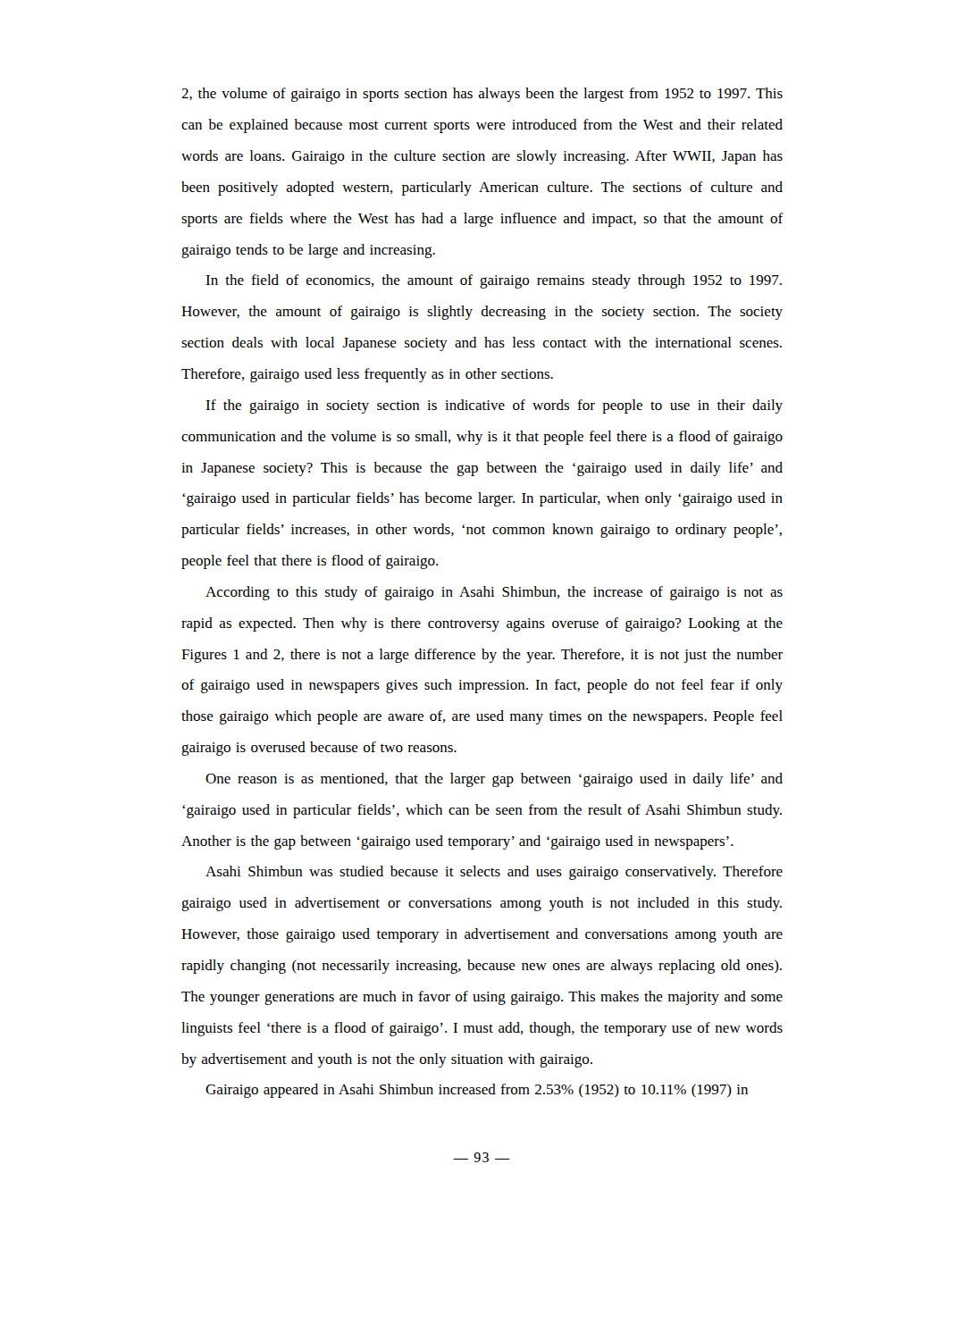2, the volume of gairaigo in sports section has always been the largest from 1952 to 1997. This can be explained because most current sports were introduced from the West and their related words are loans. Gairaigo in the culture section are slowly increasing. After WWII, Japan has been positively adopted western, particularly American culture. The sections of culture and sports are fields where the West has had a large influence and impact, so that the amount of gairaigo tends to be large and increasing.
In the field of economics, the amount of gairaigo remains steady through 1952 to 1997. However, the amount of gairaigo is slightly decreasing in the society section. The society section deals with local Japanese society and has less contact with the international scenes. Therefore, gairaigo used less frequently as in other sections.
If the gairaigo in society section is indicative of words for people to use in their daily communication and the volume is so small, why is it that people feel there is a flood of gairaigo in Japanese society? This is because the gap between the ‘gairaigo used in daily life’ and ‘gairaigo used in particular fields’ has become larger. In particular, when only ‘gairaigo used in particular fields’ increases, in other words, ‘not common known gairaigo to ordinary people’, people feel that there is flood of gairaigo.
According to this study of gairaigo in Asahi Shimbun, the increase of gairaigo is not as rapid as expected. Then why is there controversy agains overuse of gairaigo? Looking at the Figures 1 and 2, there is not a large difference by the year. Therefore, it is not just the number of gairaigo used in newspapers gives such impression. In fact, people do not feel fear if only those gairaigo which people are aware of, are used many times on the newspapers. People feel gairaigo is overused because of two reasons.
One reason is as mentioned, that the larger gap between ‘gairaigo used in daily life’ and ‘gairaigo used in particular fields’, which can be seen from the result of Asahi Shimbun study. Another is the gap between ‘gairaigo used temporary’ and ‘gairaigo used in newspapers’.
Asahi Shimbun was studied because it selects and uses gairaigo conservatively. Therefore gairaigo used in advertisement or conversations among youth is not included in this study. However, those gairaigo used temporary in advertisement and conversations among youth are rapidly changing (not necessarily increasing, because new ones are always replacing old ones). The younger generations are much in favor of using gairaigo. This makes the majority and some linguists feel ‘there is a flood of gairaigo’. I must add, though, the temporary use of new words by advertisement and youth is not the only situation with gairaigo.
Gairaigo appeared in Asahi Shimbun increased from 2.53% (1952) to 10.11% (1997) in
— 93 —